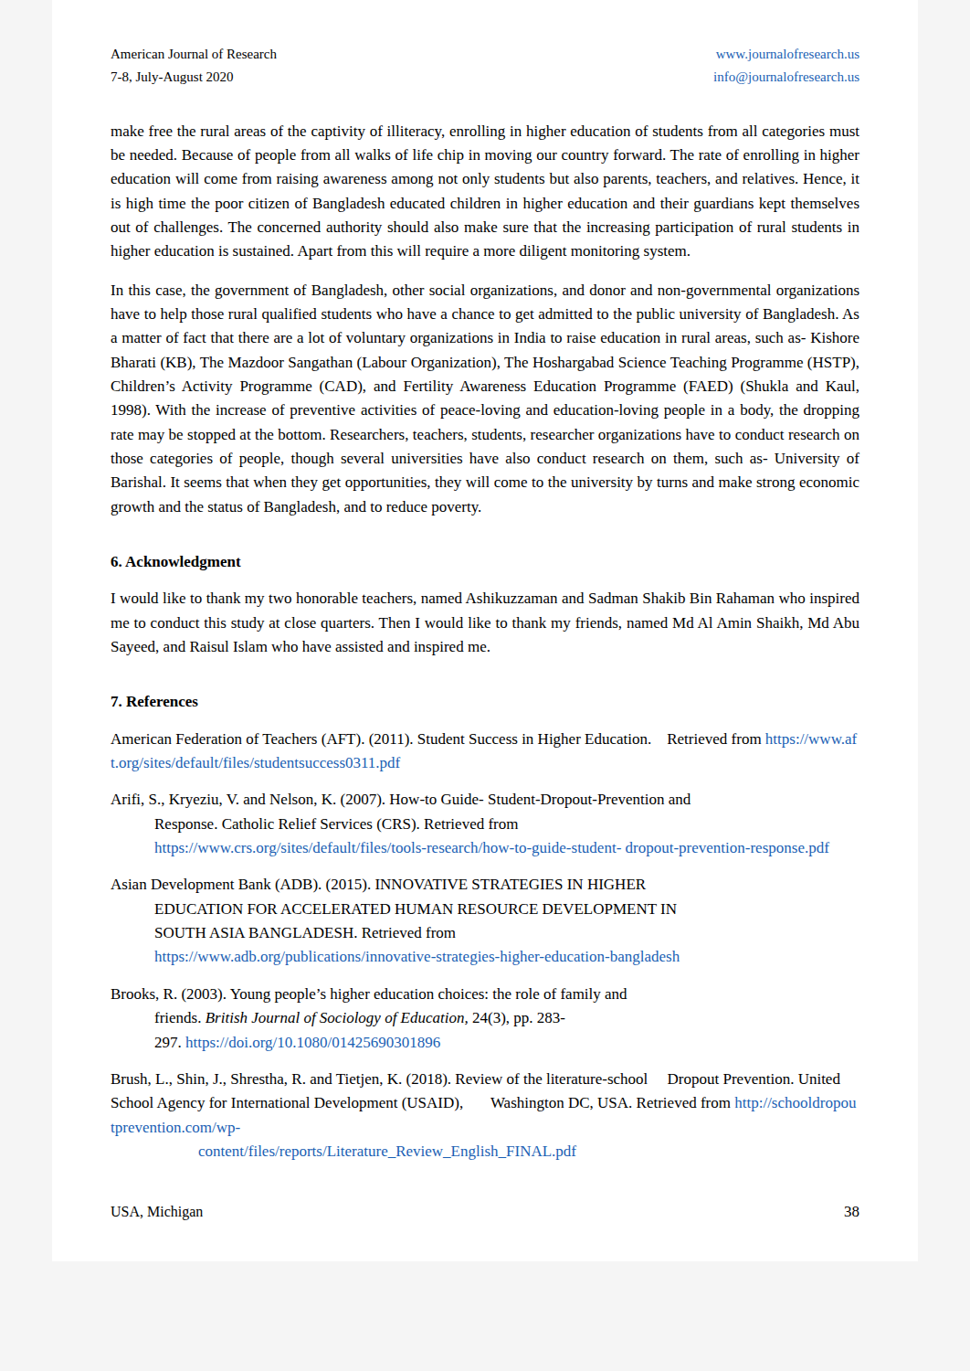American Journal of Research
www.journalofresearch.us
7-8, July-August 2020
info@journalofresearch.us
make free the rural areas of the captivity of illiteracy, enrolling in higher education of students from all categories must be needed. Because of people from all walks of life chip in moving our country forward. The rate of enrolling in higher education will come from raising awareness among not only students but also parents, teachers, and relatives. Hence, it is high time the poor citizen of Bangladesh educated children in higher education and their guardians kept themselves out of challenges. The concerned authority should also make sure that the increasing participation of rural students in higher education is sustained. Apart from this will require a more diligent monitoring system.
In this case, the government of Bangladesh, other social organizations, and donor and non-governmental organizations have to help those rural qualified students who have a chance to get admitted to the public university of Bangladesh. As a matter of fact that there are a lot of voluntary organizations in India to raise education in rural areas, such as- Kishore Bharati (KB), The Mazdoor Sangathan (Labour Organization), The Hoshargabad Science Teaching Programme (HSTP), Children’s Activity Programme (CAD), and Fertility Awareness Education Programme (FAED) (Shukla and Kaul, 1998). With the increase of preventive activities of peace-loving and education-loving people in a body, the dropping rate may be stopped at the bottom. Researchers, teachers, students, researcher organizations have to conduct research on those categories of people, though several universities have also conduct research on them, such as- University of Barishal. It seems that when they get opportunities, they will come to the university by turns and make strong economic growth and the status of Bangladesh, and to reduce poverty.
6. Acknowledgment
I would like to thank my two honorable teachers, named Ashikuzzaman and Sadman Shakib Bin Rahaman who inspired me to conduct this study at close quarters. Then I would like to thank my friends, named Md Al Amin Shaikh, Md Abu Sayeed, and Raisul Islam who have assisted and inspired me.
7. References
American Federation of Teachers (AFT). (2011). Student Success in Higher Education. Retrieved from https://www.aft.org/sites/default/files/studentsuccess0311.pdf
Arifi, S., Kryeziu, V. and Nelson, K. (2007). How-to Guide- Student-Dropout-Prevention and Response. Catholic Relief Services (CRS). Retrieved from https://www.crs.org/sites/default/files/tools-research/how-to-guide-student- dropout-prevention-response.pdf
Asian Development Bank (ADB). (2015). INNOVATIVE STRATEGIES IN HIGHER EDUCATION FOR ACCELERATED HUMAN RESOURCE DEVELOPMENT IN SOUTH ASIA BANGLADESH. Retrieved from https://www.adb.org/publications/innovative-strategies-higher-education-bangladesh
Brooks, R. (2003). Young people’s higher education choices: the role of family and friends. British Journal of Sociology of Education, 24(3), pp. 283- 297. https://doi.org/10.1080/01425690301896
Brush, L., Shin, J., Shrestha, R. and Tietjen, K. (2018). Review of the literature-school Dropout Prevention. United School Agency for International Development (USAID), Washington DC, USA. Retrieved from http://schooldropoutprevention.com/wp- content/files/reports/Literature_Review_English_FINAL.pdf
USA, Michigan
38